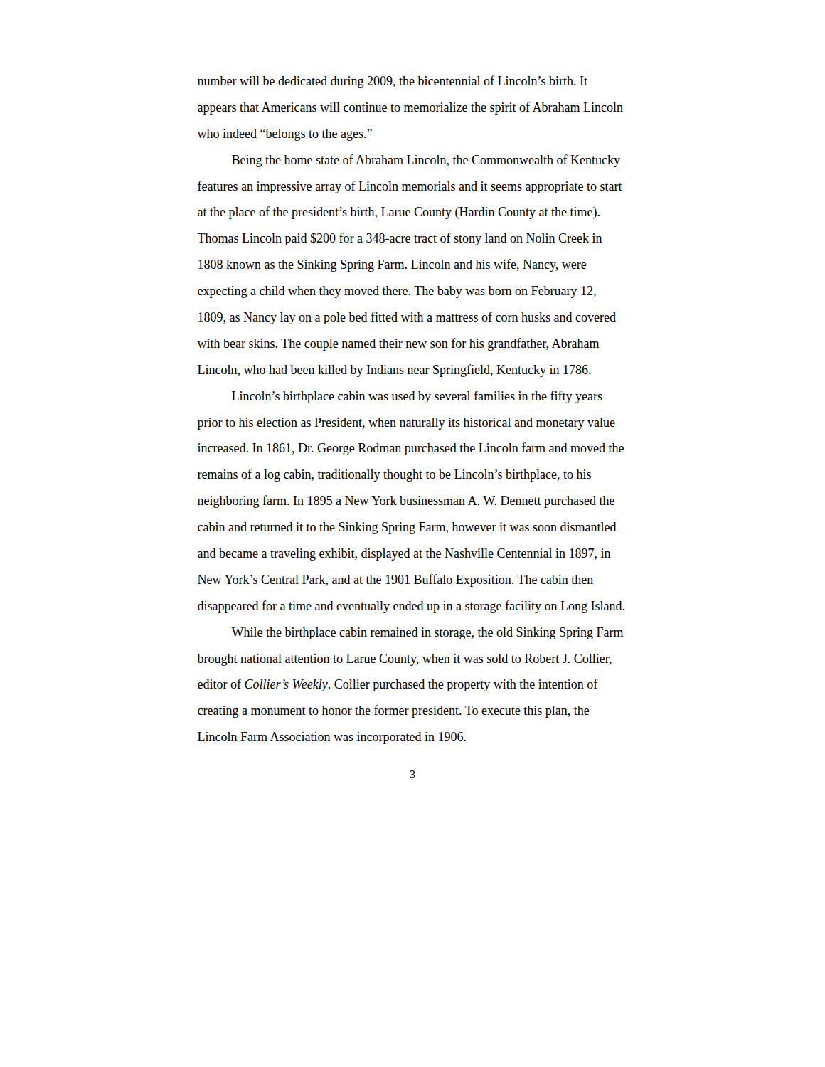number will be dedicated during 2009, the bicentennial of Lincoln’s birth. It appears that Americans will continue to memorialize the spirit of Abraham Lincoln who indeed “belongs to the ages.”
Being the home state of Abraham Lincoln, the Commonwealth of Kentucky features an impressive array of Lincoln memorials and it seems appropriate to start at the place of the president’s birth, Larue County (Hardin County at the time). Thomas Lincoln paid $200 for a 348-acre tract of stony land on Nolin Creek in 1808 known as the Sinking Spring Farm. Lincoln and his wife, Nancy, were expecting a child when they moved there. The baby was born on February 12, 1809, as Nancy lay on a pole bed fitted with a mattress of corn husks and covered with bear skins. The couple named their new son for his grandfather, Abraham Lincoln, who had been killed by Indians near Springfield, Kentucky in 1786.
Lincoln’s birthplace cabin was used by several families in the fifty years prior to his election as President, when naturally its historical and monetary value increased. In 1861, Dr. George Rodman purchased the Lincoln farm and moved the remains of a log cabin, traditionally thought to be Lincoln’s birthplace, to his neighboring farm. In 1895 a New York businessman A. W. Dennett purchased the cabin and returned it to the Sinking Spring Farm, however it was soon dismantled and became a traveling exhibit, displayed at the Nashville Centennial in 1897, in New York’s Central Park, and at the 1901 Buffalo Exposition. The cabin then disappeared for a time and eventually ended up in a storage facility on Long Island.
While the birthplace cabin remained in storage, the old Sinking Spring Farm brought national attention to Larue County, when it was sold to Robert J. Collier, editor of Collier’s Weekly. Collier purchased the property with the intention of creating a monument to honor the former president. To execute this plan, the Lincoln Farm Association was incorporated in 1906.
3